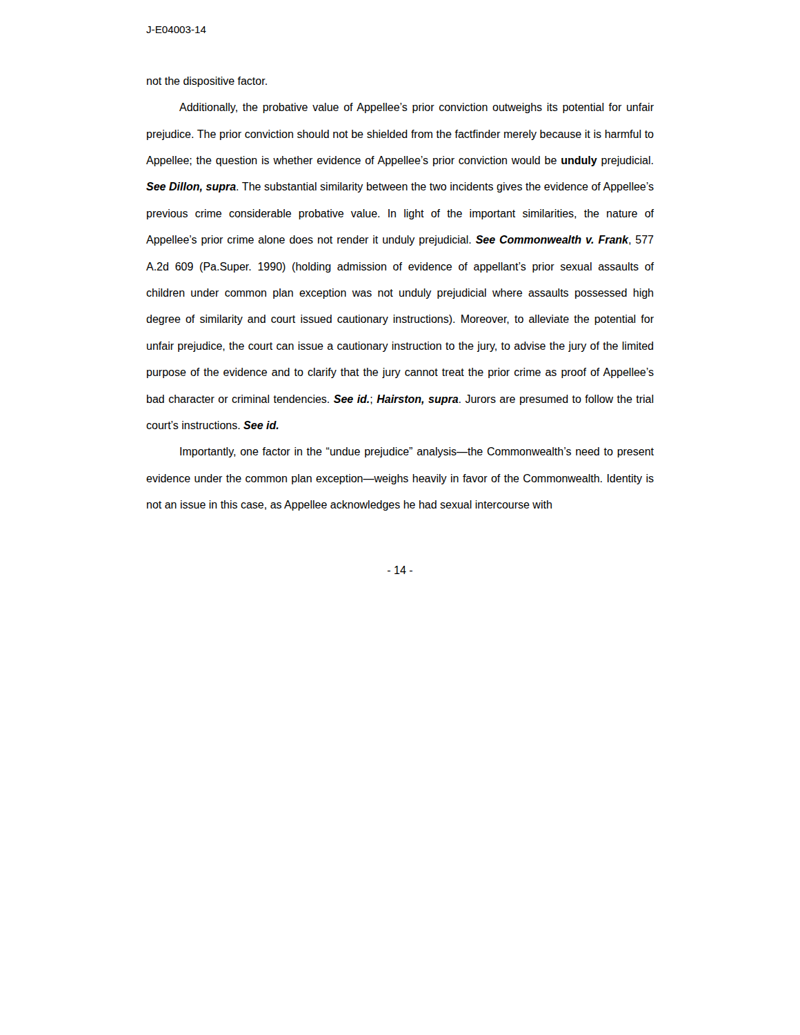J-E04003-14
not the dispositive factor.
Additionally, the probative value of Appellee’s prior conviction outweighs its potential for unfair prejudice. The prior conviction should not be shielded from the factfinder merely because it is harmful to Appellee; the question is whether evidence of Appellee’s prior conviction would be unduly prejudicial. See Dillon, supra. The substantial similarity between the two incidents gives the evidence of Appellee’s previous crime considerable probative value. In light of the important similarities, the nature of Appellee’s prior crime alone does not render it unduly prejudicial. See Commonwealth v. Frank, 577 A.2d 609 (Pa.Super. 1990) (holding admission of evidence of appellant’s prior sexual assaults of children under common plan exception was not unduly prejudicial where assaults possessed high degree of similarity and court issued cautionary instructions). Moreover, to alleviate the potential for unfair prejudice, the court can issue a cautionary instruction to the jury, to advise the jury of the limited purpose of the evidence and to clarify that the jury cannot treat the prior crime as proof of Appellee’s bad character or criminal tendencies. See id.; Hairston, supra. Jurors are presumed to follow the trial court’s instructions. See id.
Importantly, one factor in the “undue prejudice” analysis—the Commonwealth’s need to present evidence under the common plan exception—weighs heavily in favor of the Commonwealth. Identity is not an issue in this case, as Appellee acknowledges he had sexual intercourse with
- 14 -